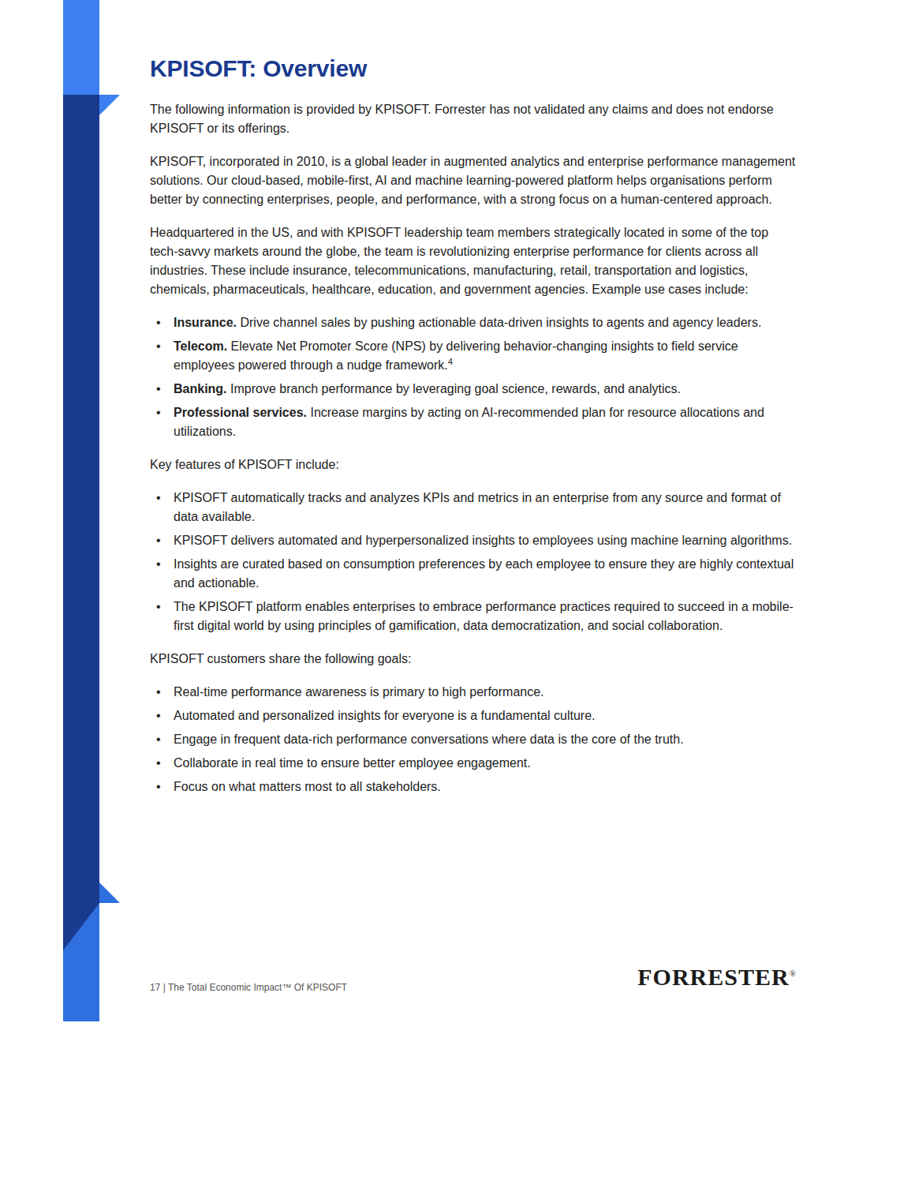KPISOFT: Overview
The following information is provided by KPISOFT. Forrester has not validated any claims and does not endorse KPISOFT or its offerings.
KPISOFT, incorporated in 2010, is a global leader in augmented analytics and enterprise performance management solutions. Our cloud-based, mobile-first, AI and machine learning-powered platform helps organisations perform better by connecting enterprises, people, and performance, with a strong focus on a human-centered approach.
Headquartered in the US, and with KPISOFT leadership team members strategically located in some of the top tech-savvy markets around the globe, the team is revolutionizing enterprise performance for clients across all industries. These include insurance, telecommunications, manufacturing, retail, transportation and logistics, chemicals, pharmaceuticals, healthcare, education, and government agencies. Example use cases include:
Insurance. Drive channel sales by pushing actionable data-driven insights to agents and agency leaders.
Telecom. Elevate Net Promoter Score (NPS) by delivering behavior-changing insights to field service employees powered through a nudge framework.4
Banking. Improve branch performance by leveraging goal science, rewards, and analytics.
Professional services. Increase margins by acting on AI-recommended plan for resource allocations and utilizations.
Key features of KPISOFT include:
KPISOFT automatically tracks and analyzes KPIs and metrics in an enterprise from any source and format of data available.
KPISOFT delivers automated and hyperpersonalized insights to employees using machine learning algorithms.
Insights are curated based on consumption preferences by each employee to ensure they are highly contextual and actionable.
The KPISOFT platform enables enterprises to embrace performance practices required to succeed in a mobile-first digital world by using principles of gamification, data democratization, and social collaboration.
KPISOFT customers share the following goals:
Real-time performance awareness is primary to high performance.
Automated and personalized insights for everyone is a fundamental culture.
Engage in frequent data-rich performance conversations where data is the core of the truth.
Collaborate in real time to ensure better employee engagement.
Focus on what matters most to all stakeholders.
17 | The Total Economic Impact™ Of KPISOFT
FORRESTER®